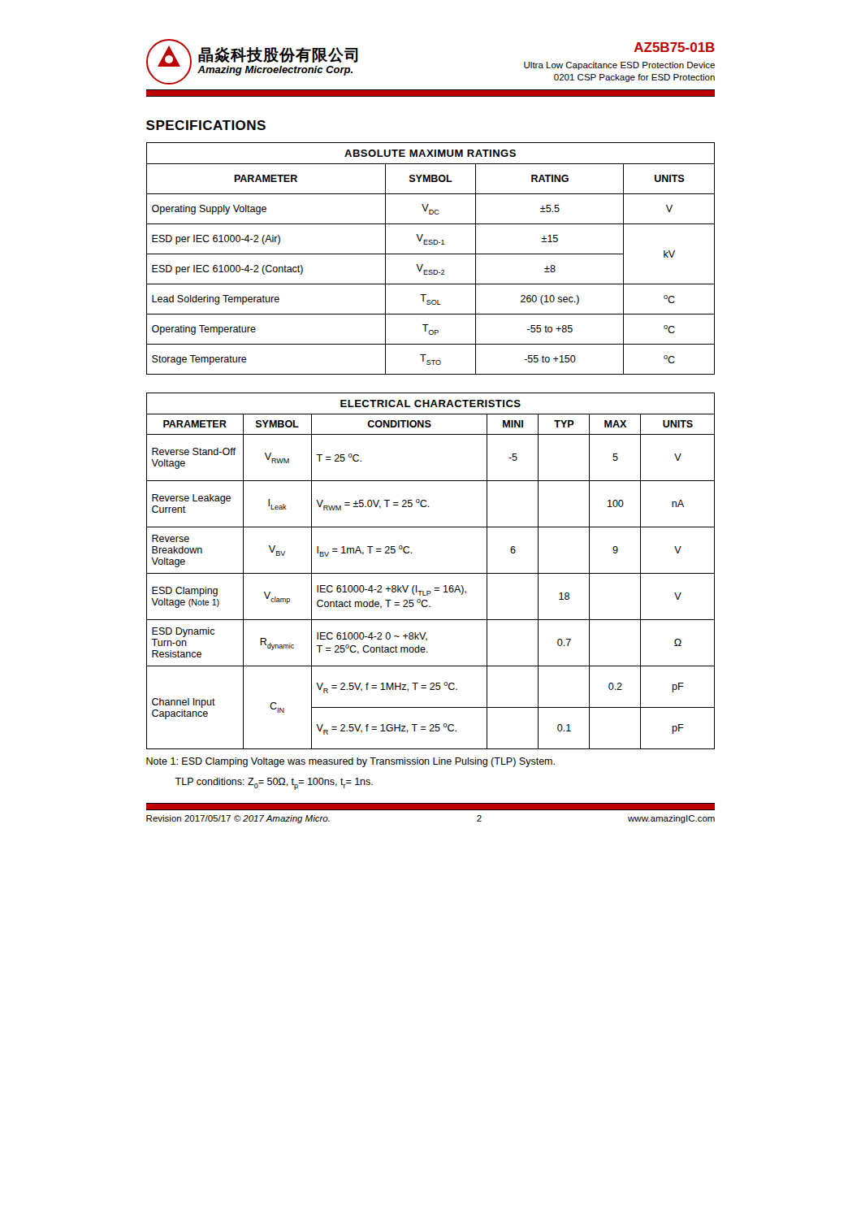晶焱科技股份有限公司
Amazing Microelectronic Corp.
AZ5B75-01B
Ultra Low Capacitance ESD Protection Device
0201 CSP Package for ESD Protection
SPECIFICATIONS
ABSOLUTE MAXIMUM RATINGS
| PARAMETER | SYMBOL | RATING | UNITS |
| --- | --- | --- | --- |
| Operating Supply Voltage | V DC | ±5.5 | V |
| ESD per IEC 61000-4-2 (Air) | V ESD-1 | ±15 | kV |
| ESD per IEC 61000-4-2 (Contact) | V ESD-2 | ±8 |
| Lead Soldering Temperature | T SOL | 260 (10 sec.) | o C |
| Operating Temperature | T OP | -55 to +85 | o C |
| Storage Temperature | T STO | -55 to +150 | o C |
ELECTRICAL CHARACTERISTICS
| PARAMETER | SYMBOL | CONDITIONS | MINI | TYP | MAX | UNITS |
| --- | --- | --- | --- | --- | --- | --- |
| Reverse Stand-Off Voltage | V RWM | T = 25 o C. | -5 | | 5 | V |
| Reverse Leakage Current | I Leak | V RWM = ±5.0V, T = 25 o C. | | | 100 | nA |
| Reverse Breakdown Voltage | V BV | I BV = 1mA, T = 25 o C. | 6 | | 9 | V |
| ESD Clamping Voltage (Note 1) | V clamp | IEC 61000-4-2 +8kV (I TLP = 16A), Contact mode, T = 25 o C. | | 18 | | V |
| ESD Dynamic Turn-on Resistance | R dynamic | IEC 61000-4-2 0 ~ +8kV, T = 25 o C, Contact mode. | | 0.7 | | Ω |
| Channel Input Capacitance | C IN | V R = 2.5V, f = 1MHz, T = 25 o C. | | | 0.2 | pF |
| V R = 2.5V, f = 1GHz, T = 25 o C. | | 0.1 | | pF |
Note 1: ESD Clamping Voltage was measured by Transmission Line Pulsing (TLP) System.
TLP conditions: Z0= 50Ω, tp= 100ns, tr= 1ns.
Revision 2017/05/17 © 2017 Amazing Micro.
2
www.amazingIC.com